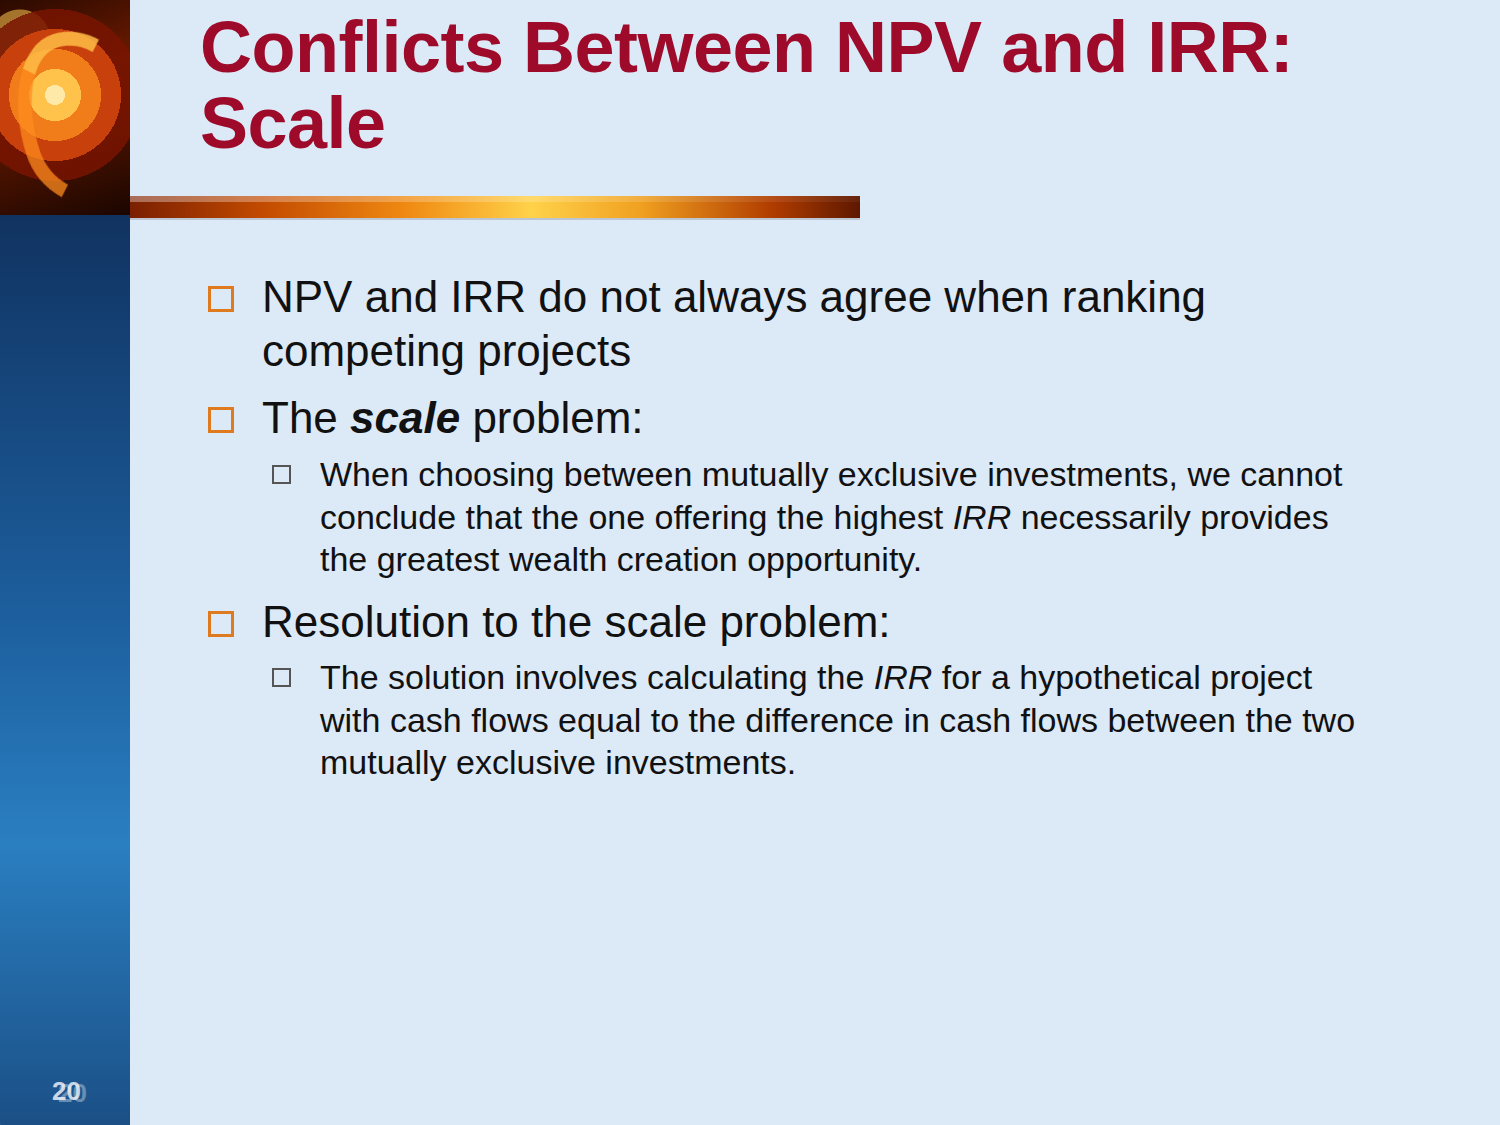Conflicts Between NPV and IRR: Scale
NPV and IRR do not always agree when ranking competing projects
The scale problem:
When choosing between mutually exclusive investments, we cannot conclude that the one offering the highest IRR necessarily provides the greatest wealth creation opportunity.
Resolution to the scale problem:
The solution involves calculating the IRR for a hypothetical project with cash flows equal to the difference in cash flows between the two mutually exclusive investments.
2020